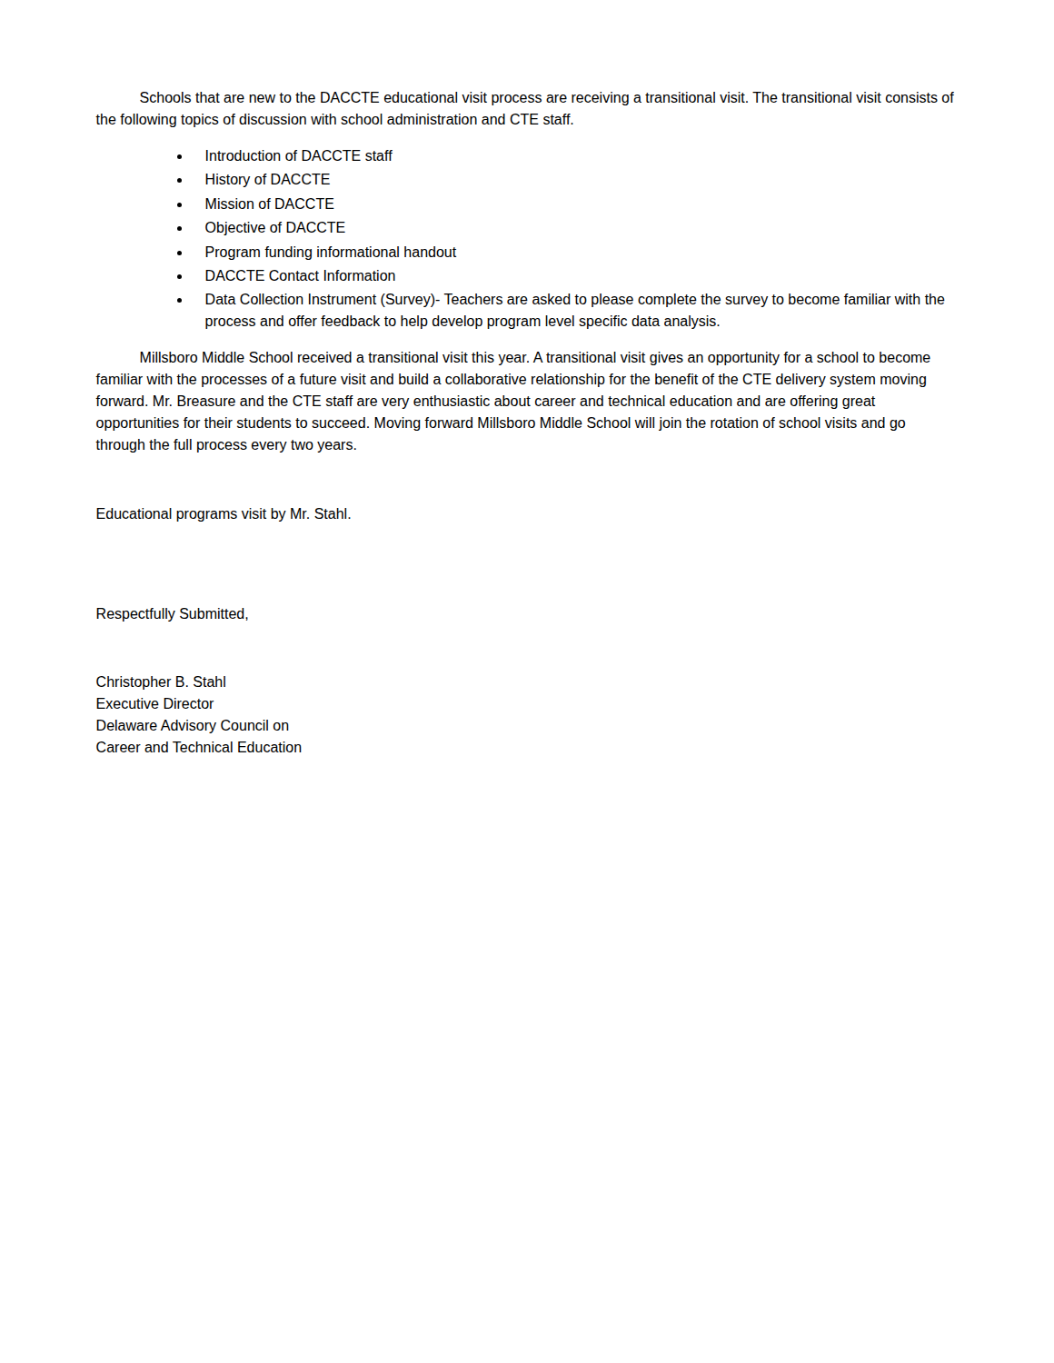Schools that are new to the DACCTE educational visit process are receiving a transitional visit. The transitional visit consists of the following topics of discussion with school administration and CTE staff.
Introduction of DACCTE staff
History of DACCTE
Mission of DACCTE
Objective of DACCTE
Program funding informational handout
DACCTE Contact Information
Data Collection Instrument (Survey)- Teachers are asked to please complete the survey to become familiar with the process and offer feedback to help develop program level specific data analysis.
Millsboro Middle School received a transitional visit this year. A transitional visit gives an opportunity for a school to become familiar with the processes of a future visit and build a collaborative relationship for the benefit of the CTE delivery system moving forward. Mr. Breasure and the CTE staff are very enthusiastic about career and technical education and are offering great opportunities for their students to succeed. Moving forward Millsboro Middle School will join the rotation of school visits and go through the full process every two years.
Educational programs visit by Mr. Stahl.
Respectfully Submitted,
Christopher B. Stahl
Executive Director
Delaware Advisory Council on
Career and Technical Education